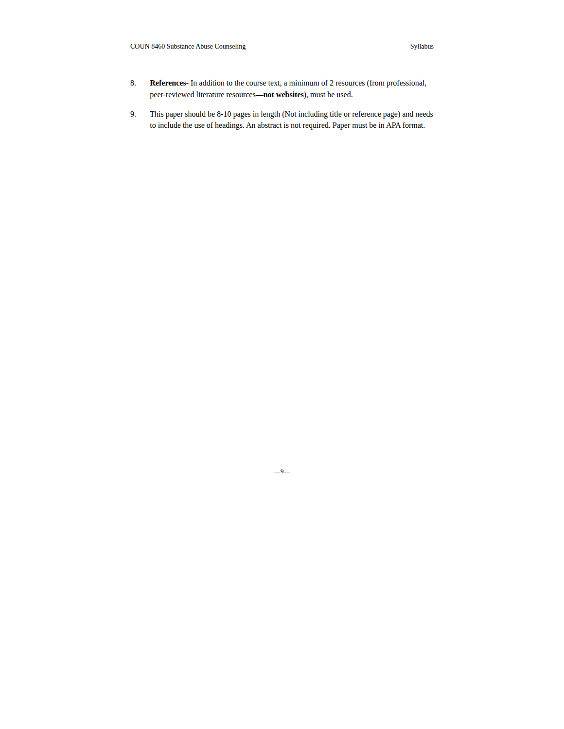COUN 8460 Substance Abuse Counseling Syllabus
8. References- In addition to the course text, a minimum of 2 resources (from professional, peer-reviewed literature resources—not websites), must be used.
9. This paper should be 8-10 pages in length (Not including title or reference page) and needs to include the use of headings. An abstract is not required. Paper must be in APA format.
—9—